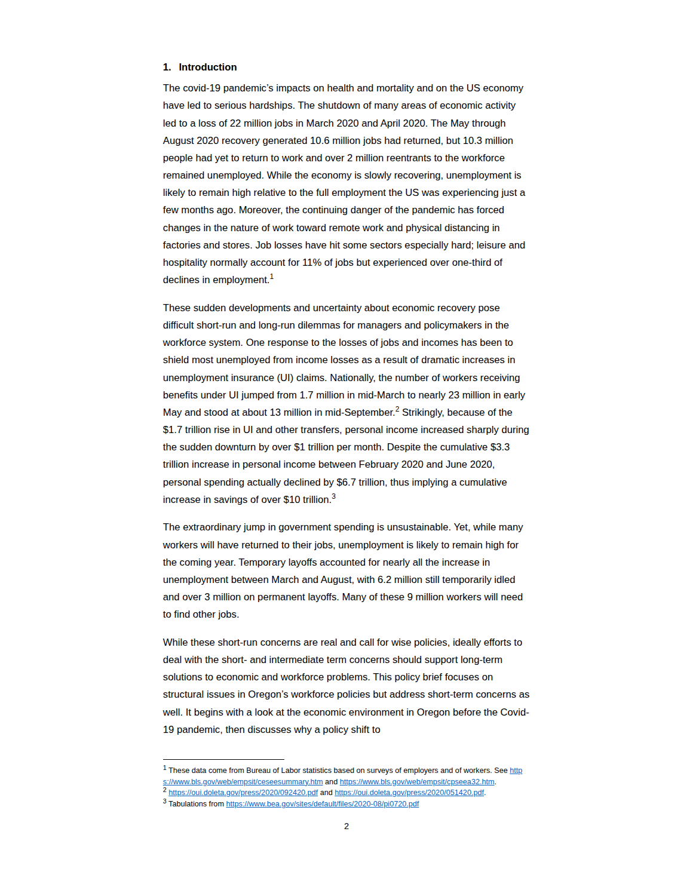1. Introduction
The covid-19 pandemic’s impacts on health and mortality and on the US economy have led to serious hardships. The shutdown of many areas of economic activity led to a loss of 22 million jobs in March 2020 and April 2020. The May through August 2020 recovery generated 10.6 million jobs had returned, but 10.3 million people had yet to return to work and over 2 million reentrants to the workforce remained unemployed. While the economy is slowly recovering, unemployment is likely to remain high relative to the full employment the US was experiencing just a few months ago. Moreover, the continuing danger of the pandemic has forced changes in the nature of work toward remote work and physical distancing in factories and stores. Job losses have hit some sectors especially hard; leisure and hospitality normally account for 11% of jobs but experienced over one-third of declines in employment.1
These sudden developments and uncertainty about economic recovery pose difficult short-run and long-run dilemmas for managers and policymakers in the workforce system. One response to the losses of jobs and incomes has been to shield most unemployed from income losses as a result of dramatic increases in unemployment insurance (UI) claims. Nationally, the number of workers receiving benefits under UI jumped from 1.7 million in mid-March to nearly 23 million in early May and stood at about 13 million in mid-September.2 Strikingly, because of the $1.7 trillion rise in UI and other transfers, personal income increased sharply during the sudden downturn by over $1 trillion per month. Despite the cumulative $3.3 trillion increase in personal income between February 2020 and June 2020, personal spending actually declined by $6.7 trillion, thus implying a cumulative increase in savings of over $10 trillion.3
The extraordinary jump in government spending is unsustainable. Yet, while many workers will have returned to their jobs, unemployment is likely to remain high for the coming year. Temporary layoffs accounted for nearly all the increase in unemployment between March and August, with 6.2 million still temporarily idled and over 3 million on permanent layoffs. Many of these 9 million workers will need to find other jobs.
While these short-run concerns are real and call for wise policies, ideally efforts to deal with the short- and intermediate term concerns should support long-term solutions to economic and workforce problems. This policy brief focuses on structural issues in Oregon’s workforce policies but address short-term concerns as well. It begins with a look at the economic environment in Oregon before the Covid-19 pandemic, then discusses why a policy shift to
1 These data come from Bureau of Labor statistics based on surveys of employers and of workers. See https://www.bls.gov/web/empsit/ceseesummary.htm and https://www.bls.gov/web/empsit/cpseea32.htm.
2 https://oui.doleta.gov/press/2020/092420.pdf and https://oui.doleta.gov/press/2020/051420.pdf.
3 Tabulations from https://www.bea.gov/sites/default/files/2020-08/pi0720.pdf
2